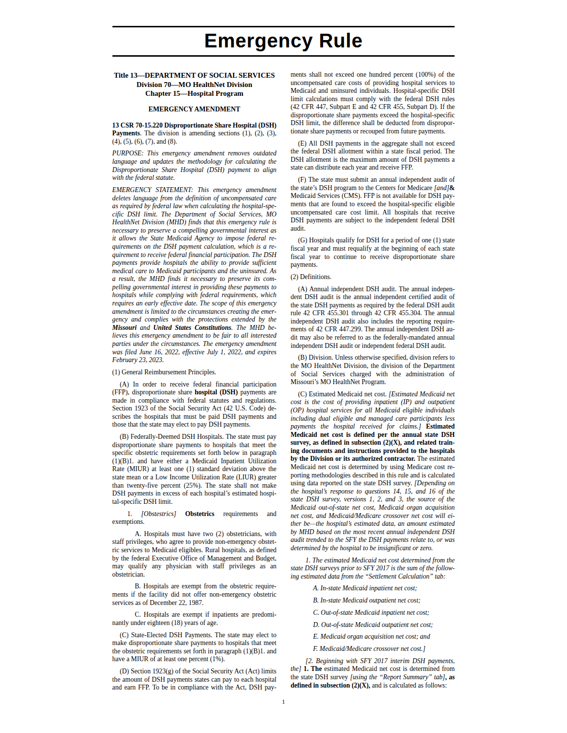Emergency Rule
Title 13—DEPARTMENT OF SOCIAL SERVICES
Division 70—MO HealthNet Division
Chapter 15—Hospital Program
EMERGENCY AMENDMENT
13 CSR 70-15.220 Disproportionate Share Hospital (DSH) Payments. The division is amending sections (1), (2), (3), (4), (5), (6), (7), and (8).
PURPOSE: This emergency amendment removes outdated language and updates the methodology for calculating the Disproportionate Share Hospital (DSH) payment to align with the federal statute.
EMERGENCY STATEMENT: This emergency amendment deletes language from the definition of uncompensated care as required by federal law when calculating the hospital-specific DSH limit. The Department of Social Services, MO HealthNet Division (MHD) finds that this emergency rule is necessary to preserve a compelling governmental interest as it allows the State Medicaid Agency to impose federal requirements on the DSH payment calculation, which is a requirement to receive federal financial participation. The DSH payments provide hospitals the ability to provide sufficient medical care to Medicaid participants and the uninsured. As a result, the MHD finds it necessary to preserve its compelling governmental interest in providing these payments to hospitals while complying with federal requirements, which requires an early effective date. The scope of this emergency amendment is limited to the circumstances creating the emergency and complies with the protections extended by the Missouri and United States Constitutions. The MHD believes this emergency amendment to be fair to all interested parties under the circumstances. The emergency amendment was filed June 16, 2022, effective July 1, 2022, and expires February 23, 2023.
(1) General Reimbursement Principles.
(A) In order to receive federal financial participation (FFP), disproportionate share hospital (DSH) payments are made in compliance with federal statutes and regulations. Section 1923 of the Social Security Act (42 U.S. Code) describes the hospitals that must be paid DSH payments and those that the state may elect to pay DSH payments.
(B) Federally-Deemed DSH Hospitals. The state must pay disproportionate share payments to hospitals that meet the specific obstetric requirements set forth below in paragraph (1)(B)1. and have either a Medicaid Inpatient Utilization Rate (MIUR) at least one (1) standard deviation above the state mean or a Low Income Utilization Rate (LIUR) greater than twenty-five percent (25%). The state shall not make DSH payments in excess of each hospital’s estimated hospital-specific DSH limit.
1. [Obstestrics] Obstetrics requirements and exemptions.
A. Hospitals must have two (2) obstetricians, with staff privileges, who agree to provide non-emergency obstetric services to Medicaid eligibles. Rural hospitals, as defined by the federal Executive Office of Management and Budget, may qualify any physician with staff privileges as an obstetrician.
B. Hospitals are exempt from the obstetric requirements if the facility did not offer non-emergency obstetric services as of December 22, 1987.
C. Hospitals are exempt if inpatients are predominantly under eighteen (18) years of age.
(C) State-Elected DSH Payments. The state may elect to make disproportionate share payments to hospitals that meet the obstetric requirements set forth in paragraph (1)(B)1. and have a MIUR of at least one percent (1%).
(D) Section 1923(g) of the Social Security Act (Act) limits the amount of DSH payments states can pay to each hospital and earn FFP. To be in compliance with the Act, DSH payments shall not exceed one hundred percent (100%) of the uncompensated care costs of providing hospital services to Medicaid and uninsured individuals. Hospital-specific DSH limit calculations must comply with the federal DSH rules (42 CFR 447, Subpart E and 42 CFR 455, Subpart D). If the disproportionate share payments exceed the hospital-specific DSH limit, the difference shall be deducted from disproportionate share payments or recouped from future payments.
(E) All DSH payments in the aggregate shall not exceed the federal DSH allotment within a state fiscal period. The DSH allotment is the maximum amount of DSH payments a state can distribute each year and receive FFP.
(F) The state must submit an annual independent audit of the state’s DSH program to the Centers for Medicare [and]& Medicaid Services (CMS). FFP is not available for DSH payments that are found to exceed the hospital-specific eligible uncompensated care cost limit. All hospitals that receive DSH payments are subject to the independent federal DSH audit.
(G) Hospitals qualify for DSH for a period of one (1) state fiscal year and must requalify at the beginning of each state fiscal year to continue to receive disproportionate share payments.
(2) Definitions.
(A) Annual independent DSH audit. The annual independent DSH audit is the annual independent certified audit of the state DSH payments as required by the federal DSH audit rule 42 CFR 455.301 through 42 CFR 455.304. The annual independent DSH audit also includes the reporting requirements of 42 CFR 447.299. The annual independent DSH audit may also be referred to as the federally-mandated annual independent DSH audit or independent federal DSH audit.
(B) Division. Unless otherwise specified, division refers to the MO HealthNet Division, the division of the Department of Social Services charged with the administration of Missouri’s MO HealthNet Program.
(C) Estimated Medicaid net cost. [Estimated Medicaid net cost is the cost of providing inpatient (IP) and outpatient (OP) hospital services for all Medicaid eligible individuals including dual eligible and managed care participants less payments the hospital received for claims.] Estimated Medicaid net cost is defined per the annual state DSH survey, as defined in subsection (2)(X), and related training documents and instructions provided to the hospitals by the Division or its authorized contractor. The estimated Medicaid net cost is determined by using Medicare cost reporting methodologies described in this rule and is calculated using data reported on the state DSH survey. [Depending on the hospital’s response to questions 14, 15, and 16 of the state DSH survey, versions 1, 2, and 3, the source of the Medicaid out-of-state net cost, Medicaid organ acquisition net cost, and Medicaid/Medicare crossover net cost will either be—the hospital’s estimated data, an amount estimated by MHD based on the most recent annual independent DSH audit trended to the SFY the DSH payments relate to, or was determined by the hospital to be insignificant or zero.
1. The estimated Medicaid net cost determined from the state DSH surveys prior to SFY 2017 is the sum of the following estimated data from the “Settlement Calculation” tab:
A. In-state Medicaid inpatient net cost;
B. In-state Medicaid outpatient net cost;
C. Out-of-state Medicaid inpatient net cost;
D. Out-of-state Medicaid outpatient net cost;
E. Medicaid organ acquisition net cost; and
F. Medicaid/Medicare crossover net cost.]
[2. Beginning with SFY 2017 interim DSH payments, the] 1. The estimated Medicaid net cost is determined from the state DSH survey [using the “Report Summary” tab], as defined in subsection (2)(X), and is calculated as follows:
1